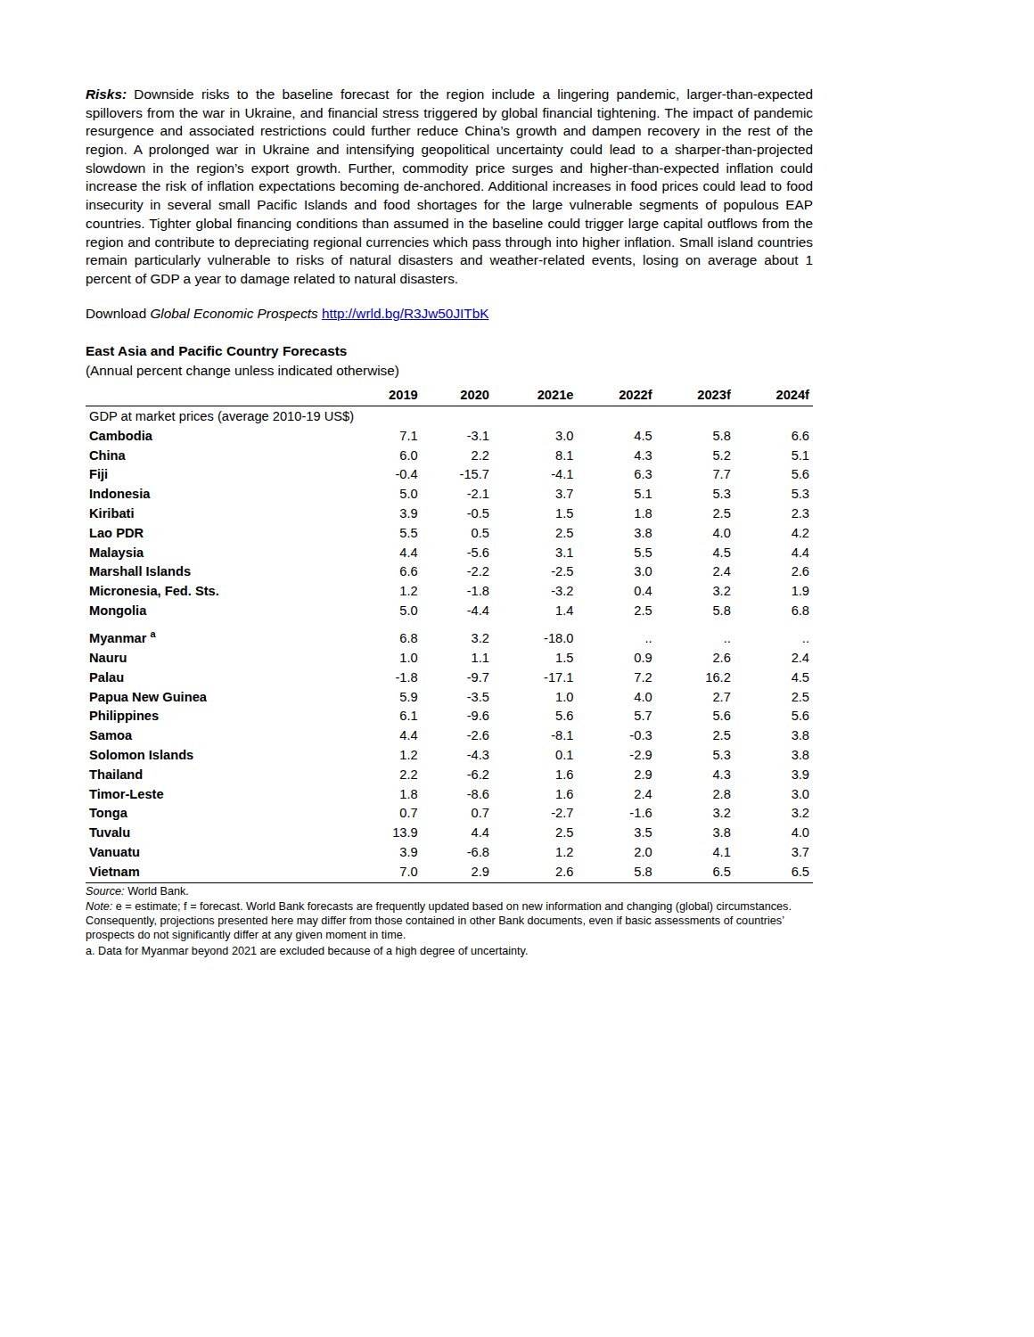Risks: Downside risks to the baseline forecast for the region include a lingering pandemic, larger-than-expected spillovers from the war in Ukraine, and financial stress triggered by global financial tightening. The impact of pandemic resurgence and associated restrictions could further reduce China’s growth and dampen recovery in the rest of the region. A prolonged war in Ukraine and intensifying geopolitical uncertainty could lead to a sharper-than-projected slowdown in the region’s export growth. Further, commodity price surges and higher-than-expected inflation could increase the risk of inflation expectations becoming de-anchored. Additional increases in food prices could lead to food insecurity in several small Pacific Islands and food shortages for the large vulnerable segments of populous EAP countries. Tighter global financing conditions than assumed in the baseline could trigger large capital outflows from the region and contribute to depreciating regional currencies which pass through into higher inflation. Small island countries remain particularly vulnerable to risks of natural disasters and weather-related events, losing on average about 1 percent of GDP a year to damage related to natural disasters.
Download Global Economic Prospects http://wrld.bg/R3Jw50JITbK
East Asia and Pacific Country Forecasts
(Annual percent change unless indicated otherwise)
| | 2019 | 2020 | 2021e | 2022f | 2023f | 2024f |
| --- | --- | --- | --- | --- | --- | --- |
| GDP at market prices (average 2010-19 US$) |
| Cambodia | 7.1 | -3.1 | 3.0 | 4.5 | 5.8 | 6.6 |
| China | 6.0 | 2.2 | 8.1 | 4.3 | 5.2 | 5.1 |
| Fiji | -0.4 | -15.7 | -4.1 | 6.3 | 7.7 | 5.6 |
| Indonesia | 5.0 | -2.1 | 3.7 | 5.1 | 5.3 | 5.3 |
| Kiribati | 3.9 | -0.5 | 1.5 | 1.8 | 2.5 | 2.3 |
| Lao PDR | 5.5 | 0.5 | 2.5 | 3.8 | 4.0 | 4.2 |
| Malaysia | 4.4 | -5.6 | 3.1 | 5.5 | 4.5 | 4.4 |
| Marshall Islands | 6.6 | -2.2 | -2.5 | 3.0 | 2.4 | 2.6 |
| Micronesia, Fed. Sts. | 1.2 | -1.8 | -3.2 | 0.4 | 3.2 | 1.9 |
| Mongolia | 5.0 | -4.4 | 1.4 | 2.5 | 5.8 | 6.8 |
| Myanmar a | 6.8 | 3.2 | -18.0 | .. | .. | .. |
| Nauru | 1.0 | 1.1 | 1.5 | 0.9 | 2.6 | 2.4 |
| Palau | -1.8 | -9.7 | -17.1 | 7.2 | 16.2 | 4.5 |
| Papua New Guinea | 5.9 | -3.5 | 1.0 | 4.0 | 2.7 | 2.5 |
| Philippines | 6.1 | -9.6 | 5.6 | 5.7 | 5.6 | 5.6 |
| Samoa | 4.4 | -2.6 | -8.1 | -0.3 | 2.5 | 3.8 |
| Solomon Islands | 1.2 | -4.3 | 0.1 | -2.9 | 5.3 | 3.8 |
| Thailand | 2.2 | -6.2 | 1.6 | 2.9 | 4.3 | 3.9 |
| Timor-Leste | 1.8 | -8.6 | 1.6 | 2.4 | 2.8 | 3.0 |
| Tonga | 0.7 | 0.7 | -2.7 | -1.6 | 3.2 | 3.2 |
| Tuvalu | 13.9 | 4.4 | 2.5 | 3.5 | 3.8 | 4.0 |
| Vanuatu | 3.9 | -6.8 | 1.2 | 2.0 | 4.1 | 3.7 |
| Vietnam | 7.0 | 2.9 | 2.6 | 5.8 | 6.5 | 6.5 |
Source: World Bank.
Note: e = estimate; f = forecast. World Bank forecasts are frequently updated based on new information and changing (global) circumstances. Consequently, projections presented here may differ from those contained in other Bank documents, even if basic assessments of countries’ prospects do not significantly differ at any given moment in time.
a. Data for Myanmar beyond 2021 are excluded because of a high degree of uncertainty.